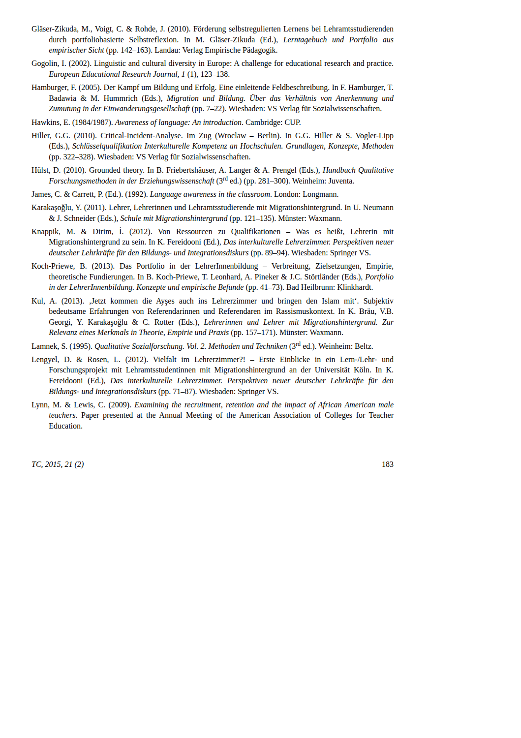Gläser-Zikuda, M., Voigt, C. & Rohde, J. (2010). Förderung selbstregulierten Lernens bei Lehramtsstudierenden durch portfoliobasierte Selbstreflexion. In M. Gläser-Zikuda (Ed.), Lerntagebuch und Portfolio aus empirischer Sicht (pp. 142–163). Landau: Verlag Empirische Pädagogik.
Gogolin, I. (2002). Linguistic and cultural diversity in Europe: A challenge for educational research and practice. European Educational Research Journal, 1 (1), 123–138.
Hamburger, F. (2005). Der Kampf um Bildung und Erfolg. Eine einleitende Feldbeschreibung. In F. Hamburger, T. Badawia & M. Hummrich (Eds.), Migration und Bildung. Über das Verhältnis von Anerkennung und Zumutung in der Einwanderungsgesellschaft (pp. 7–22). Wiesbaden: VS Verlag für Sozialwissenschaften.
Hawkins, E. (1984/1987). Awareness of language: An introduction. Cambridge: CUP.
Hiller, G.G. (2010). Critical-Incident-Analyse. Im Zug (Wroclaw – Berlin). In G.G. Hiller & S. Vogler-Lipp (Eds.), Schlüsselqualifikation Interkulturelle Kompetenz an Hochschulen. Grundlagen, Konzepte, Methoden (pp. 322–328). Wiesbaden: VS Verlag für Sozialwissenschaften.
Hülst, D. (2010). Grounded theory. In B. Friebertshäuser, A. Langer & A. Prengel (Eds.), Handbuch Qualitative Forschungsmethoden in der Erziehungswissenschaft (3rd ed.) (pp. 281–300). Weinheim: Juventa.
James, C. & Carrett, P. (Ed.). (1992). Language awareness in the classroom. London: Longmann.
Karakaşoğlu, Y. (2011). Lehrer, Lehrerinnen und Lehramtsstudierende mit Migrationshintergrund. In U. Neumann & J. Schneider (Eds.), Schule mit Migrationshintergrund (pp. 121–135). Münster: Waxmann.
Knappik, M. & Dirim, İ. (2012). Von Ressourcen zu Qualifikationen – Was es heißt, Lehrerin mit Migrationshintergrund zu sein. In K. Fereidooni (Ed.), Das interkulturelle Lehrerzimmer. Perspektiven neuer deutscher Lehrkräfte für den Bildungs- und Integrationsdiskurs (pp. 89–94). Wiesbaden: Springer VS.
Koch-Priewe, B. (2013). Das Portfolio in der LehrerInnenbildung – Verbreitung, Zielsetzungen, Empirie, theoretische Fundierungen. In B. Koch-Priewe, T. Leonhard, A. Pineker & J.C. Störtländer (Eds.), Portfolio in der LehrerInnenbildung. Konzepte und empirische Befunde (pp. 41–73). Bad Heilbrunn: Klinkhardt.
Kul, A. (2013). ‚Jetzt kommen die Ayşes auch ins Lehrerzimmer und bringen den Islam mit‘. Subjektiv bedeutsame Erfahrungen von Referendarinnen und Referendaren im Rassismuskontext. In K. Bräu, V.B. Georgi, Y. Karakaşoğlu & C. Rotter (Eds.), Lehrerinnen und Lehrer mit Migrationshintergrund. Zur Relevanz eines Merkmals in Theorie, Empirie und Praxis (pp. 157–171). Münster: Waxmann.
Lamnek, S. (1995). Qualitative Sozialforschung. Vol. 2. Methoden und Techniken (3rd ed.). Weinheim: Beltz.
Lengyel, D. & Rosen, L. (2012). Vielfalt im Lehrerzimmer?! – Erste Einblicke in ein Lern-/Lehr- und Forschungsprojekt mit Lehramtsstudentinnen mit Migrationshintergrund an der Universität Köln. In K. Fereidooni (Ed.), Das interkulturelle Lehrerzimmer. Perspektiven neuer deutscher Lehrkräfte für den Bildungs- und Integrationsdiskurs (pp. 71–87). Wiesbaden: Springer VS.
Lynn, M. & Lewis, C. (2009). Examining the recruitment, retention and the impact of African American male teachers. Paper presented at the Annual Meeting of the American Association of Colleges for Teacher Education.
TC, 2015, 21 (2) 183